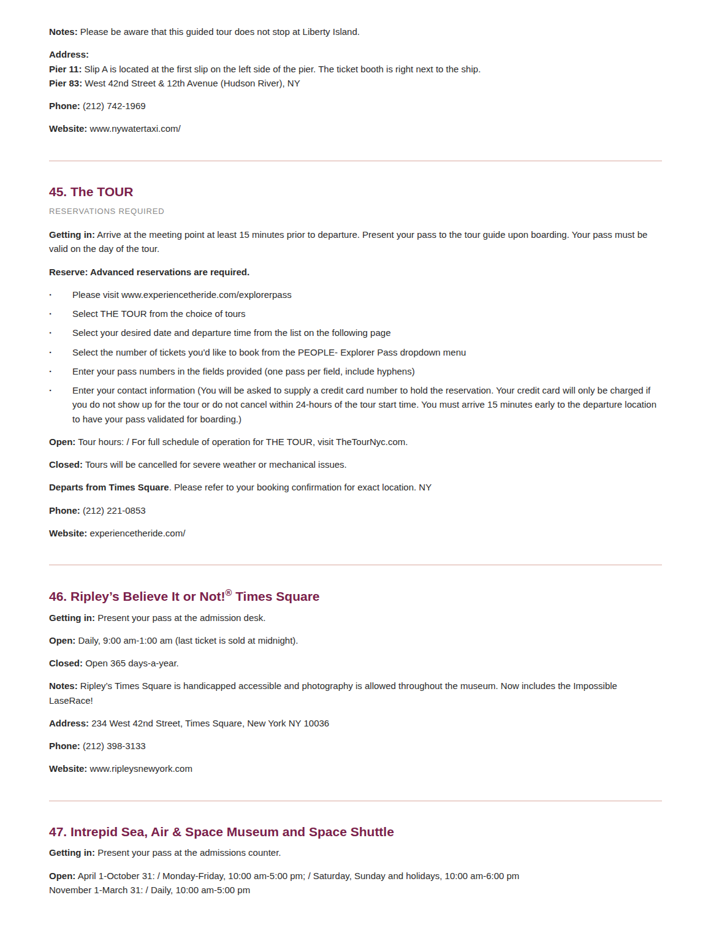Notes: Please be aware that this guided tour does not stop at Liberty Island.
Address:
Pier 11: Slip A is located at the first slip on the left side of the pier. The ticket booth is right next to the ship.
Pier 83: West 42nd Street & 12th Avenue (Hudson River), NY
Phone: (212) 742-1969
Website: www.nywatertaxi.com/
45. The TOUR
RESERVATIONS REQUIRED
Getting in: Arrive at the meeting point at least 15 minutes prior to departure. Present your pass to the tour guide upon boarding. Your pass must be valid on the day of the tour.
Reserve: Advanced reservations are required.
Please visit www.experiencetheride.com/explorerpass
Select THE TOUR from the choice of tours
Select your desired date and departure time from the list on the following page
Select the number of tickets you'd like to book from the PEOPLE- Explorer Pass dropdown menu
Enter your pass numbers in the fields provided (one pass per field, include hyphens)
Enter your contact information (You will be asked to supply a credit card number to hold the reservation. Your credit card will only be charged if you do not show up for the tour or do not cancel within 24-hours of the tour start time. You must arrive 15 minutes early to the departure location to have your pass validated for boarding.)
Open: Tour hours: / For full schedule of operation for THE TOUR, visit TheTourNyc.com.
Closed: Tours will be cancelled for severe weather or mechanical issues.
Departs from Times Square. Please refer to your booking confirmation for exact location. NY
Phone: (212) 221-0853
Website: experiencetheride.com/
46. Ripley’s Believe It or Not!® Times Square
Getting in: Present your pass at the admission desk.
Open: Daily, 9:00 am-1:00 am (last ticket is sold at midnight).
Closed: Open 365 days-a-year.
Notes: Ripley’s Times Square is handicapped accessible and photography is allowed throughout the museum. Now includes the Impossible LaseRace!
Address: 234 West 42nd Street, Times Square, New York NY 10036
Phone: (212) 398-3133
Website: www.ripleysnewyork.com
47. Intrepid Sea, Air & Space Museum and Space Shuttle
Getting in: Present your pass at the admissions counter.
Open: April 1-October 31: / Monday-Friday, 10:00 am-5:00 pm; / Saturday, Sunday and holidays, 10:00 am-6:00 pm
November 1-March 31: / Daily, 10:00 am-5:00 pm